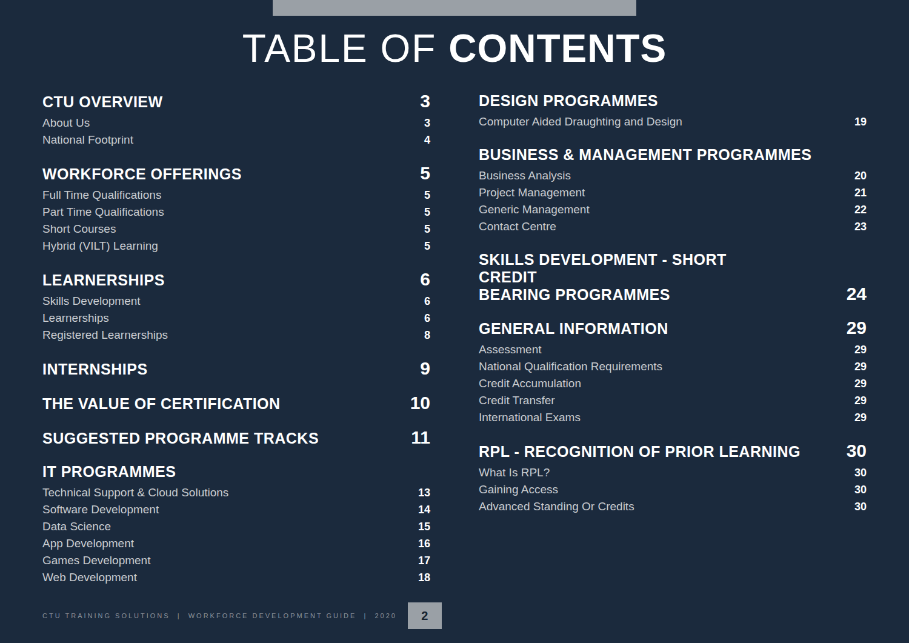TABLE OF CONTENTS
CTU Overview 3
About Us 3
National Footprint 4
Workforce Offerings 5
Full Time Qualifications 5
Part Time Qualifications 5
Short Courses 5
Hybrid (VILT) Learning 5
Learnerships 6
Skills Development 6
Learnerships 6
Registered Learnerships 8
Internships 9
The Value of Certification 10
Suggested Programme Tracks 11
IT Programmes
Technical Support & Cloud Solutions 13
Software Development 14
Data Science 15
App Development 16
Games Development 17
Web Development 18
Design Programmes
Computer Aided Draughting and Design 19
Business & Management Programmes
Business Analysis 20
Project Management 21
Generic Management 22
Contact Centre 23
Skills Development - Short Credit
Bearing Programmes 24
General Information 29
Assessment 29
National Qualification Requirements 29
Credit Accumulation 29
Credit Transfer 29
International Exams 29
RPL - Recognition of Prior Learning 30
What Is RPL?30
Gaining Access 30
Advanced Standing Or Credits 30
CTU Training Solutions | Workforce Development Guide | 2020
2